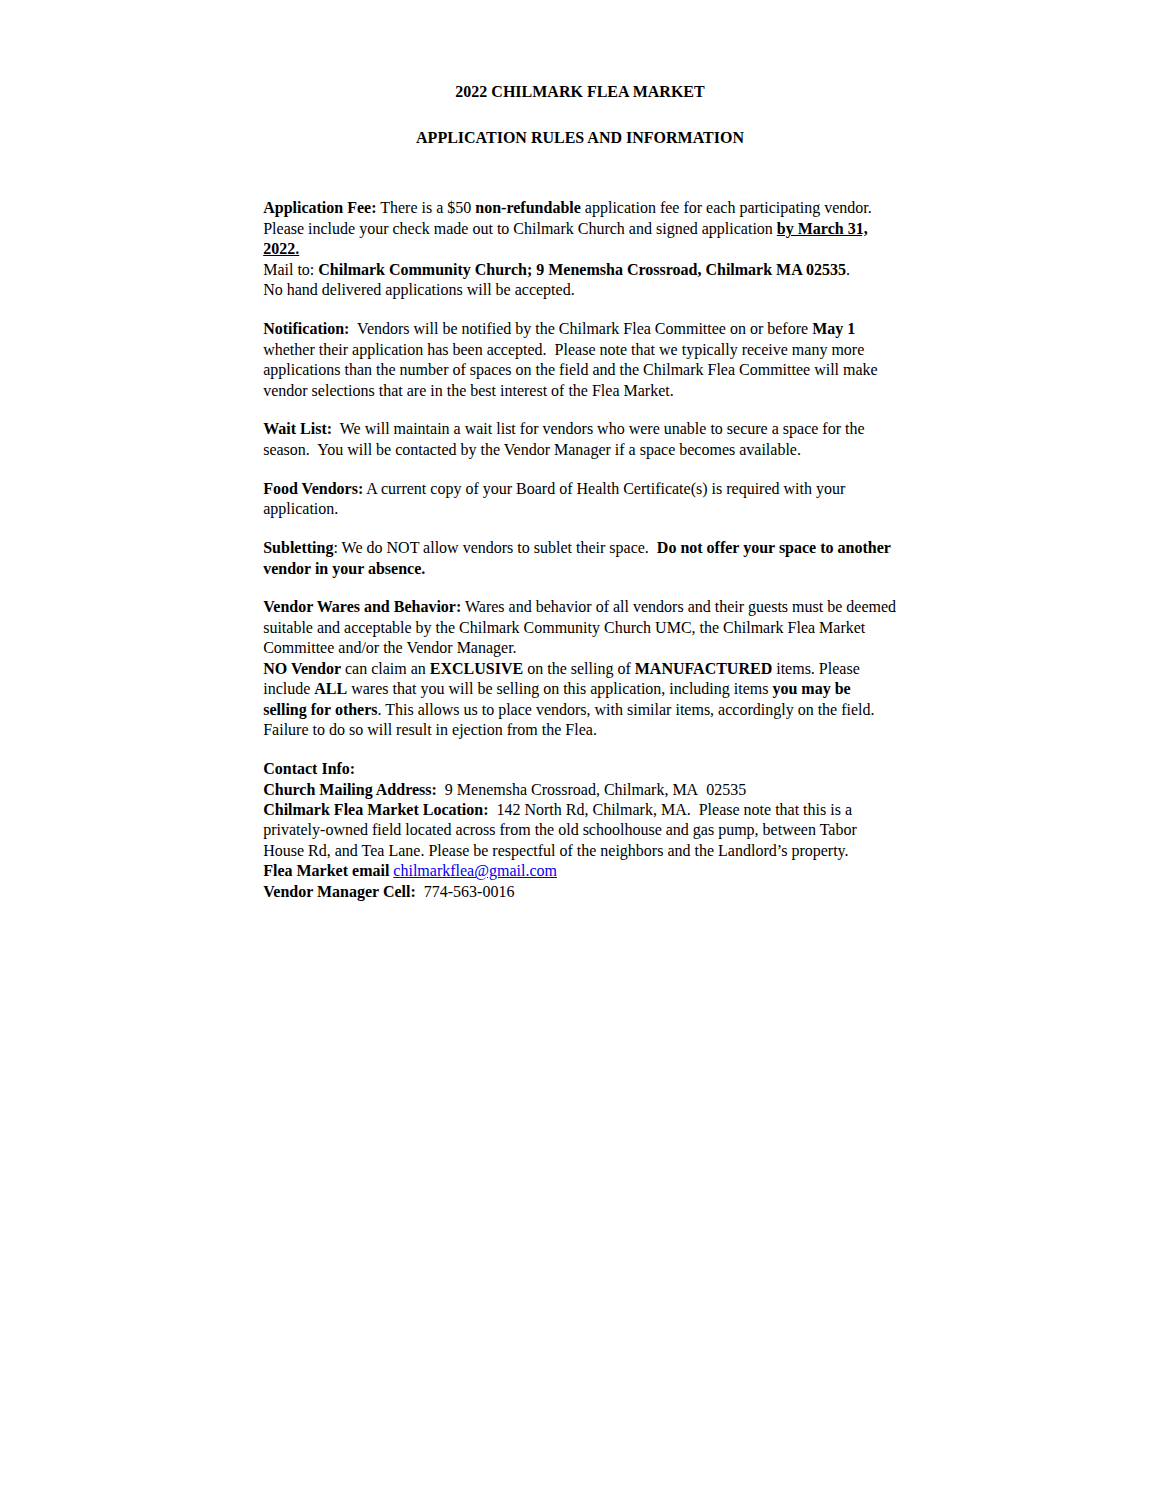2022 CHILMARK FLEA MARKET
APPLICATION RULES AND INFORMATION
Application Fee: There is a $50 non-refundable application fee for each participating vendor.
Please include your check made out to Chilmark Church and signed application by March 31, 2022.
Mail to: Chilmark Community Church; 9 Menemsha Crossroad, Chilmark MA 02535.
No hand delivered applications will be accepted.
Notification: Vendors will be notified by the Chilmark Flea Committee on or before May 1 whether their application has been accepted. Please note that we typically receive many more applications than the number of spaces on the field and the Chilmark Flea Committee will make vendor selections that are in the best interest of the Flea Market.
Wait List: We will maintain a wait list for vendors who were unable to secure a space for the season. You will be contacted by the Vendor Manager if a space becomes available.
Food Vendors: A current copy of your Board of Health Certificate(s) is required with your application.
Subletting: We do NOT allow vendors to sublet their space. Do not offer your space to another vendor in your absence.
Vendor Wares and Behavior: Wares and behavior of all vendors and their guests must be deemed suitable and acceptable by the Chilmark Community Church UMC, the Chilmark Flea Market Committee and/or the Vendor Manager.
NO Vendor can claim an EXCLUSIVE on the selling of MANUFACTURED items. Please include ALL wares that you will be selling on this application, including items you may be selling for others. This allows us to place vendors, with similar items, accordingly on the field. Failure to do so will result in ejection from the Flea.
Contact Info:
Church Mailing Address: 9 Menemsha Crossroad, Chilmark, MA 02535
Chilmark Flea Market Location: 142 North Rd, Chilmark, MA. Please note that this is a privately-owned field located across from the old schoolhouse and gas pump, between Tabor House Rd, and Tea Lane. Please be respectful of the neighbors and the Landlord’s property.
Flea Market email chilmarkflea@gmail.com
Vendor Manager Cell: 774-563-0016